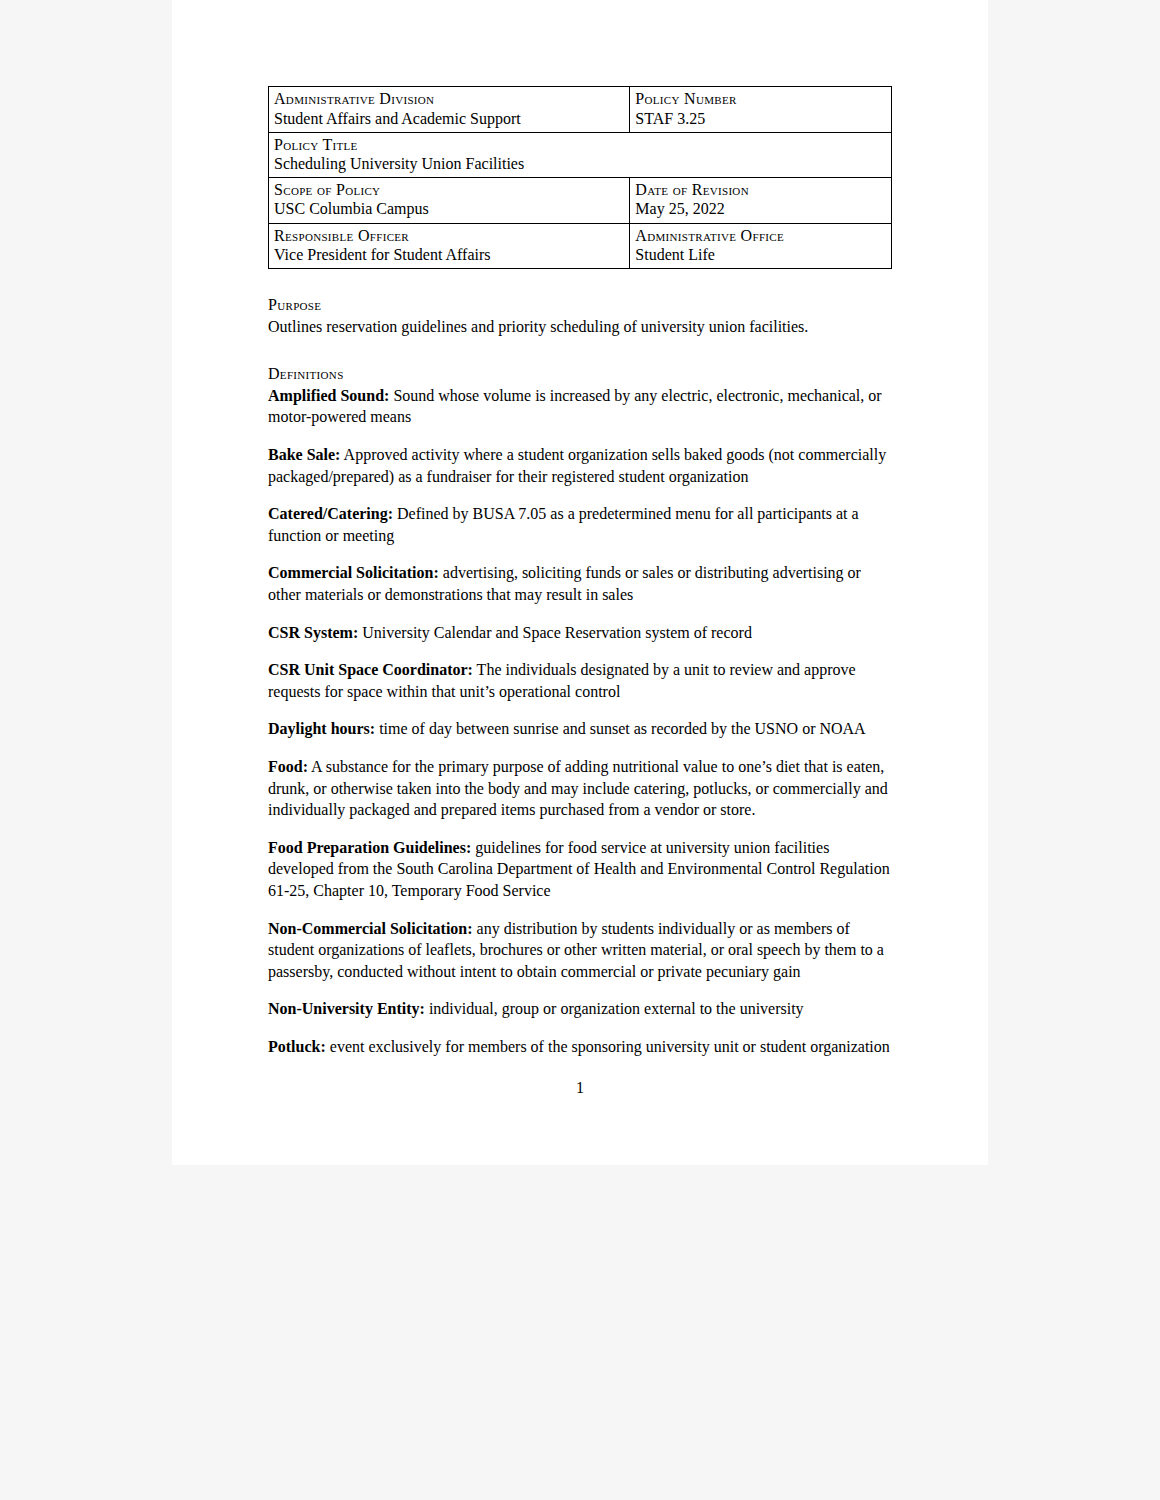| Administrative Division Student Affairs and Academic Support | Policy Number STAF 3.25 |
| Policy Title Scheduling University Union Facilities |
| Scope of Policy USC Columbia Campus | Date of Revision May 25, 2022 |
| Responsible Officer Vice President for Student Affairs | Administrative Office Student Life |
Purpose
Outlines reservation guidelines and priority scheduling of university union facilities.
Definitions
Amplified Sound: Sound whose volume is increased by any electric, electronic, mechanical, or motor-powered means
Bake Sale: Approved activity where a student organization sells baked goods (not commercially packaged/prepared) as a fundraiser for their registered student organization
Catered/Catering: Defined by BUSA 7.05 as a predetermined menu for all participants at a function or meeting
Commercial Solicitation: advertising, soliciting funds or sales or distributing advertising or other materials or demonstrations that may result in sales
CSR System: University Calendar and Space Reservation system of record
CSR Unit Space Coordinator: The individuals designated by a unit to review and approve requests for space within that unit’s operational control
Daylight hours: time of day between sunrise and sunset as recorded by the USNO or NOAA
Food: A substance for the primary purpose of adding nutritional value to one’s diet that is eaten, drunk, or otherwise taken into the body and may include catering, potlucks, or commercially and individually packaged and prepared items purchased from a vendor or store.
Food Preparation Guidelines: guidelines for food service at university union facilities developed from the South Carolina Department of Health and Environmental Control Regulation 61-25, Chapter 10, Temporary Food Service
Non-Commercial Solicitation: any distribution by students individually or as members of student organizations of leaflets, brochures or other written material, or oral speech by them to a passersby, conducted without intent to obtain commercial or private pecuniary gain
Non-University Entity: individual, group or organization external to the university
Potluck: event exclusively for members of the sponsoring university unit or student organization
1